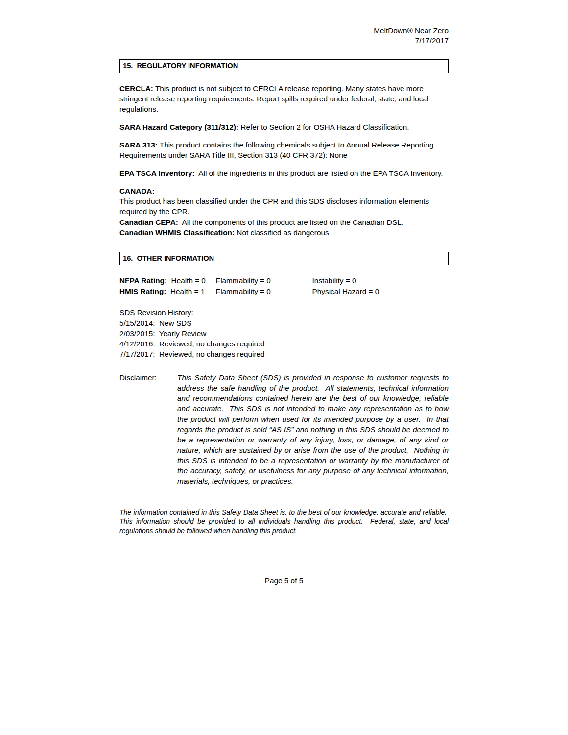MeltDown® Near Zero
7/17/2017
15. REGULATORY INFORMATION
CERCLA: This product is not subject to CERCLA release reporting. Many states have more stringent release reporting requirements. Report spills required under federal, state, and local regulations.
SARA Hazard Category (311/312): Refer to Section 2 for OSHA Hazard Classification.
SARA 313: This product contains the following chemicals subject to Annual Release Reporting Requirements under SARA Title III, Section 313 (40 CFR 372): None
EPA TSCA Inventory: All of the ingredients in this product are listed on the EPA TSCA Inventory.
CANADA:
This product has been classified under the CPR and this SDS discloses information elements required by the CPR.
Canadian CEPA: All the components of this product are listed on the Canadian DSL.
Canadian WHMIS Classification: Not classified as dangerous
16. OTHER INFORMATION
| NFPA Rating: Health = 0 | Flammability = 0 | Instability = 0 |
| HMIS Rating: Health = 1 | Flammability = 0 | Physical Hazard = 0 |
SDS Revision History:
5/15/2014: New SDS
2/03/2015: Yearly Review
4/12/2016: Reviewed, no changes required
7/17/2017: Reviewed, no changes required
Disclaimer:
This Safety Data Sheet (SDS) is provided in response to customer requests to address the safe handling of the product. All statements, technical information and recommendations contained herein are the best of our knowledge, reliable and accurate. This SDS is not intended to make any representation as to how the product will perform when used for its intended purpose by a user. In that regards the product is sold “AS IS” and nothing in this SDS should be deemed to be a representation or warranty of any injury, loss, or damage, of any kind or nature, which are sustained by or arise from the use of the product. Nothing in this SDS is intended to be a representation or warranty by the manufacturer of the accuracy, safety, or usefulness for any purpose of any technical information, materials, techniques, or practices.
The information contained in this Safety Data Sheet is, to the best of our knowledge, accurate and reliable. This information should be provided to all individuals handling this product. Federal, state, and local regulations should be followed when handling this product.
Page 5 of 5